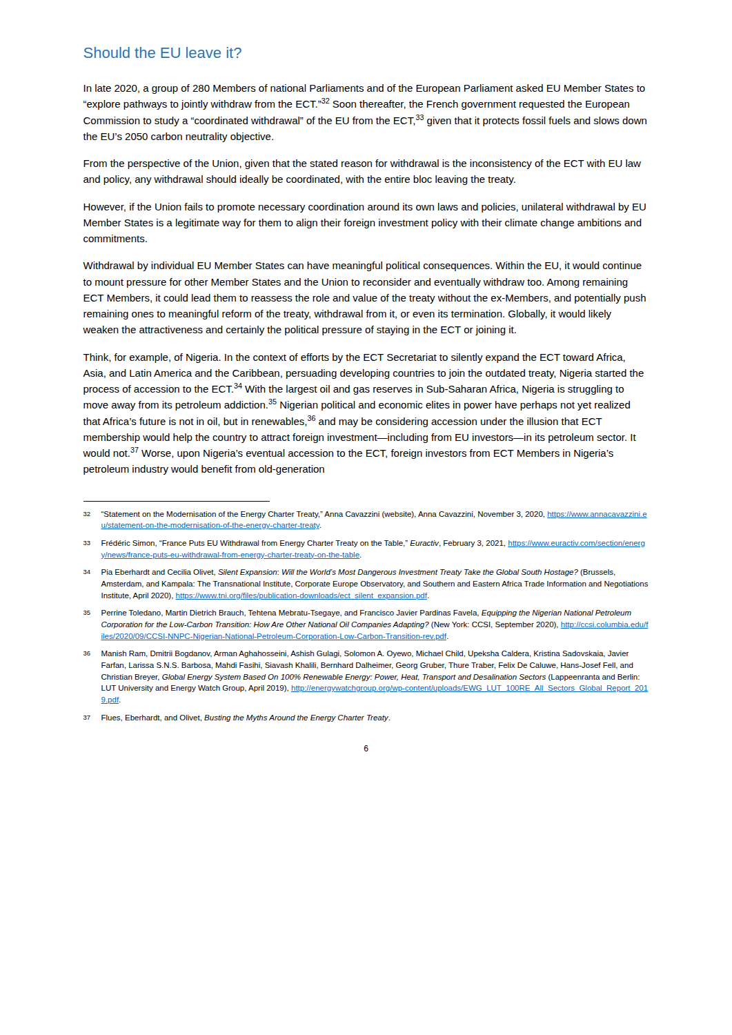Should the EU leave it?
In late 2020, a group of 280 Members of national Parliaments and of the European Parliament asked EU Member States to “explore pathways to jointly withdraw from the ECT.”32 Soon thereafter, the French government requested the European Commission to study a “coordinated withdrawal” of the EU from the ECT,33 given that it protects fossil fuels and slows down the EU’s 2050 carbon neutrality objective.
From the perspective of the Union, given that the stated reason for withdrawal is the inconsistency of the ECT with EU law and policy, any withdrawal should ideally be coordinated, with the entire bloc leaving the treaty.
However, if the Union fails to promote necessary coordination around its own laws and policies, unilateral withdrawal by EU Member States is a legitimate way for them to align their foreign investment policy with their climate change ambitions and commitments.
Withdrawal by individual EU Member States can have meaningful political consequences. Within the EU, it would continue to mount pressure for other Member States and the Union to reconsider and eventually withdraw too. Among remaining ECT Members, it could lead them to reassess the role and value of the treaty without the ex-Members, and potentially push remaining ones to meaningful reform of the treaty, withdrawal from it, or even its termination. Globally, it would likely weaken the attractiveness and certainly the political pressure of staying in the ECT or joining it.
Think, for example, of Nigeria. In the context of efforts by the ECT Secretariat to silently expand the ECT toward Africa, Asia, and Latin America and the Caribbean, persuading developing countries to join the outdated treaty, Nigeria started the process of accession to the ECT.34 With the largest oil and gas reserves in Sub-Saharan Africa, Nigeria is struggling to move away from its petroleum addiction.35 Nigerian political and economic elites in power have perhaps not yet realized that Africa’s future is not in oil, but in renewables,36 and may be considering accession under the illusion that ECT membership would help the country to attract foreign investment—including from EU investors—in its petroleum sector. It would not.37 Worse, upon Nigeria’s eventual accession to the ECT, foreign investors from ECT Members in Nigeria’s petroleum industry would benefit from old-generation
32 “Statement on the Modernisation of the Energy Charter Treaty,” Anna Cavazzini (website), Anna Cavazzini, November 3, 2020, https://www.annacavazzini.eu/statement-on-the-modernisation-of-the-energy-charter-treaty.
33 Frédéric Simon, “France Puts EU Withdrawal from Energy Charter Treaty on the Table,” Euractiv, February 3, 2021, https://www.euractiv.com/section/energy/news/france-puts-eu-withdrawal-from-energy-charter-treaty-on-the-table.
34 Pia Eberhardt and Cecilia Olivet, Silent Expansion: Will the World’s Most Dangerous Investment Treaty Take the Global South Hostage? (Brussels, Amsterdam, and Kampala: The Transnational Institute, Corporate Europe Observatory, and Southern and Eastern Africa Trade Information and Negotiations Institute, April 2020), https://www.tni.org/files/publication-downloads/ect_silent_expansion.pdf.
35 Perrine Toledano, Martin Dietrich Brauch, Tehtena Mebratu-Tsegaye, and Francisco Javier Pardinas Favela, Equipping the Nigerian National Petroleum Corporation for the Low-Carbon Transition: How Are Other National Oil Companies Adapting? (New York: CCSI, September 2020), http://ccsi.columbia.edu/files/2020/09/CCSI-NNPC-Nigerian-National-Petroleum-Corporation-Low-Carbon-Transition-rev.pdf.
36 Manish Ram, Dmitrii Bogdanov, Arman Aghahosseini, Ashish Gulagi, Solomon A. Oyewo, Michael Child, Upeksha Caldera, Kristina Sadovskaia, Javier Farfan, Larissa S.N.S. Barbosa, Mahdi Fasihi, Siavash Khalili, Bernhard Dalheimer, Georg Gruber, Thure Traber, Felix De Caluwe, Hans-Josef Fell, and Christian Breyer, Global Energy System Based On 100% Renewable Energy: Power, Heat, Transport and Desalination Sectors (Lappeenranta and Berlin: LUT University and Energy Watch Group, April 2019), http://energywatchgroup.org/wp-content/uploads/EWG_LUT_100RE_All_Sectors_Global_Report_2019.pdf.
37 Flues, Eberhardt, and Olivet, Busting the Myths Around the Energy Charter Treaty.
6